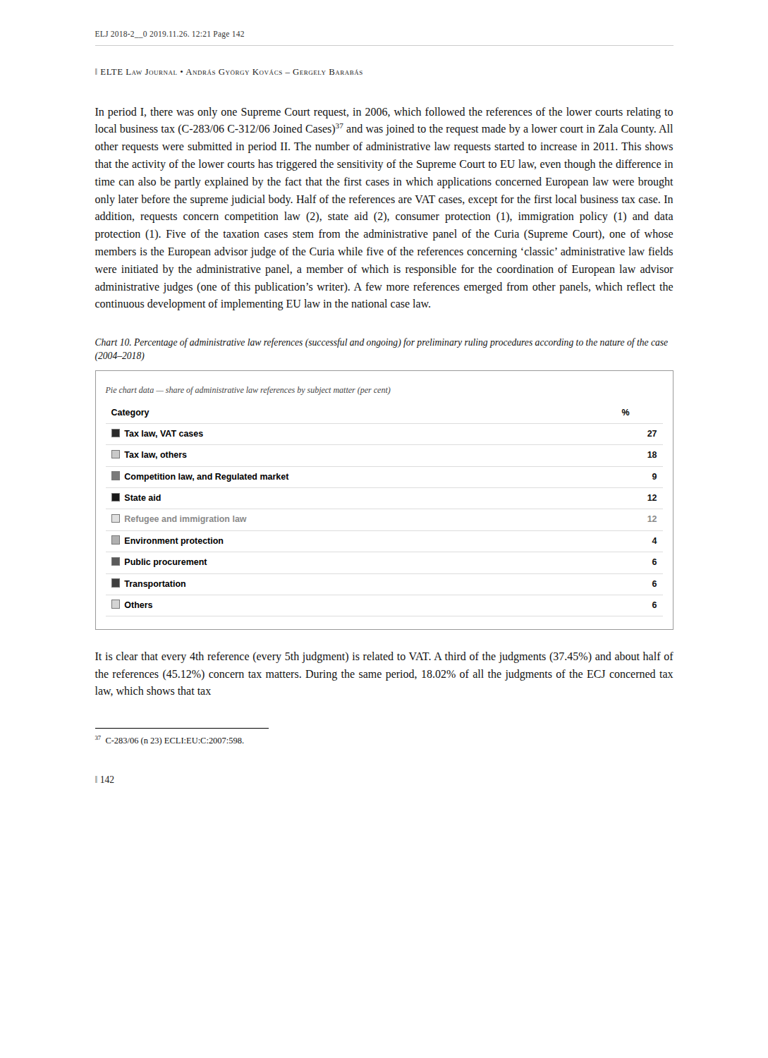ELJ 2018-2__0 2019.11.26. 12:21 Page 142
ELTE Law Journal • András György Kovács – Gergely Barabás
In period I, there was only one Supreme Court request, in 2006, which followed the references of the lower courts relating to local business tax (C-283/06 C-312/06 Joined Cases)37 and was joined to the request made by a lower court in Zala County. All other requests were submitted in period II. The number of administrative law requests started to increase in 2011. This shows that the activity of the lower courts has triggered the sensitivity of the Supreme Court to EU law, even though the difference in time can also be partly explained by the fact that the first cases in which applications concerned European law were brought only later before the supreme judicial body. Half of the references are VAT cases, except for the first local business tax case. In addition, requests concern competition law (2), state aid (2), consumer protection (1), immigration policy (1) and data protection (1). Five of the taxation cases stem from the administrative panel of the Curia (Supreme Court), one of whose members is the European advisor judge of the Curia while five of the references concerning ‘classic’ administrative law fields were initiated by the administrative panel, a member of which is responsible for the coordination of European law advisor administrative judges (one of this publication’s writer). A few more references emerged from other panels, which reflect the continuous development of implementing EU law in the national case law.
Chart 10. Percentage of administrative law references (successful and ongoing) for preliminary ruling procedures according to the nature of the case (2004–2018)
Pie chart data — share of administrative law references by subject matter (per cent)
| Category | % |
| --- | --- |
| Tax law, VAT cases | 27 |
| Tax law, others | 18 |
| Competition law, and Regulated market | 9 |
| State aid | 12 |
| Refugee and immigration law | 12 |
| Environment protection | 4 |
| Public procurement | 6 |
| Transportation | 6 |
| Others | 6 |
It is clear that every 4th reference (every 5th judgment) is related to VAT. A third of the judgments (37.45%) and about half of the references (45.12%) concern tax matters. During the same period, 18.02% of all the judgments of the ECJ concerned tax law, which shows that tax
37 C-283/06 (n 23) ECLI:EU:C:2007:598.
142